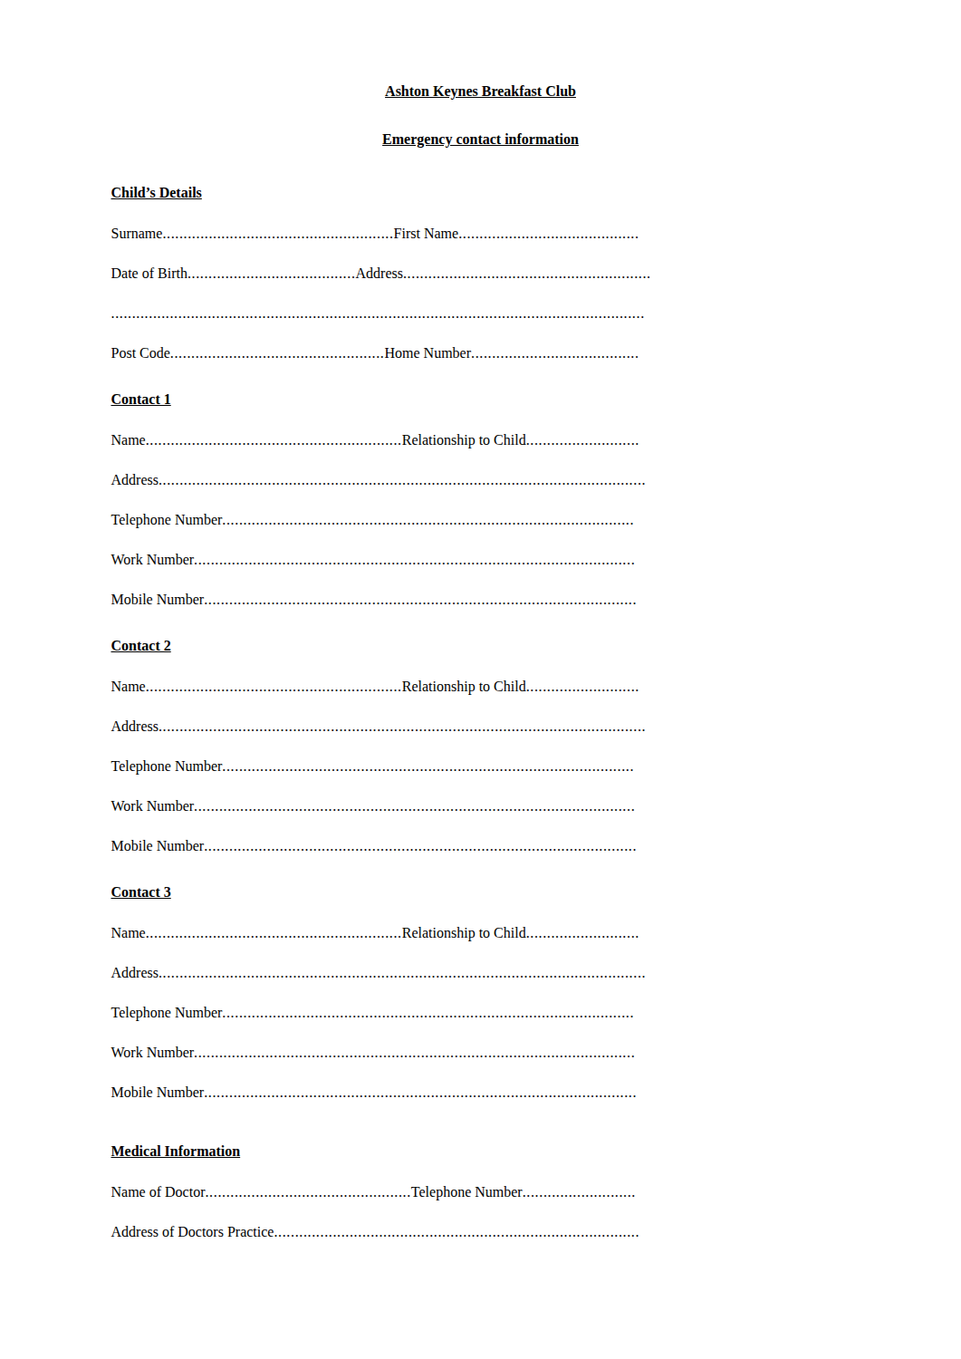Ashton Keynes Breakfast Club
Emergency contact information
Child’s Details
Surname....................................................... First Name...........................................
Date of Birth........................................ Address...........................................................
...............................................................................................................................
Post Code................................................... Home Number........................................
Contact 1
Name............................................................. Relationship to Child...........................
Address....................................................................................................................
Telephone Number..................................................................................................
Work Number.........................................................................................................
Mobile Number.......................................................................................................
Contact 2
Name............................................................. Relationship to Child...........................
Address....................................................................................................................
Telephone Number..................................................................................................
Work Number.........................................................................................................
Mobile Number.......................................................................................................
Contact 3
Name............................................................. Relationship to Child...........................
Address....................................................................................................................
Telephone Number..................................................................................................
Work Number.........................................................................................................
Mobile Number.......................................................................................................
Medical Information
Name of Doctor................................................. Telephone Number...........................
Address of Doctors Practice.......................................................................................